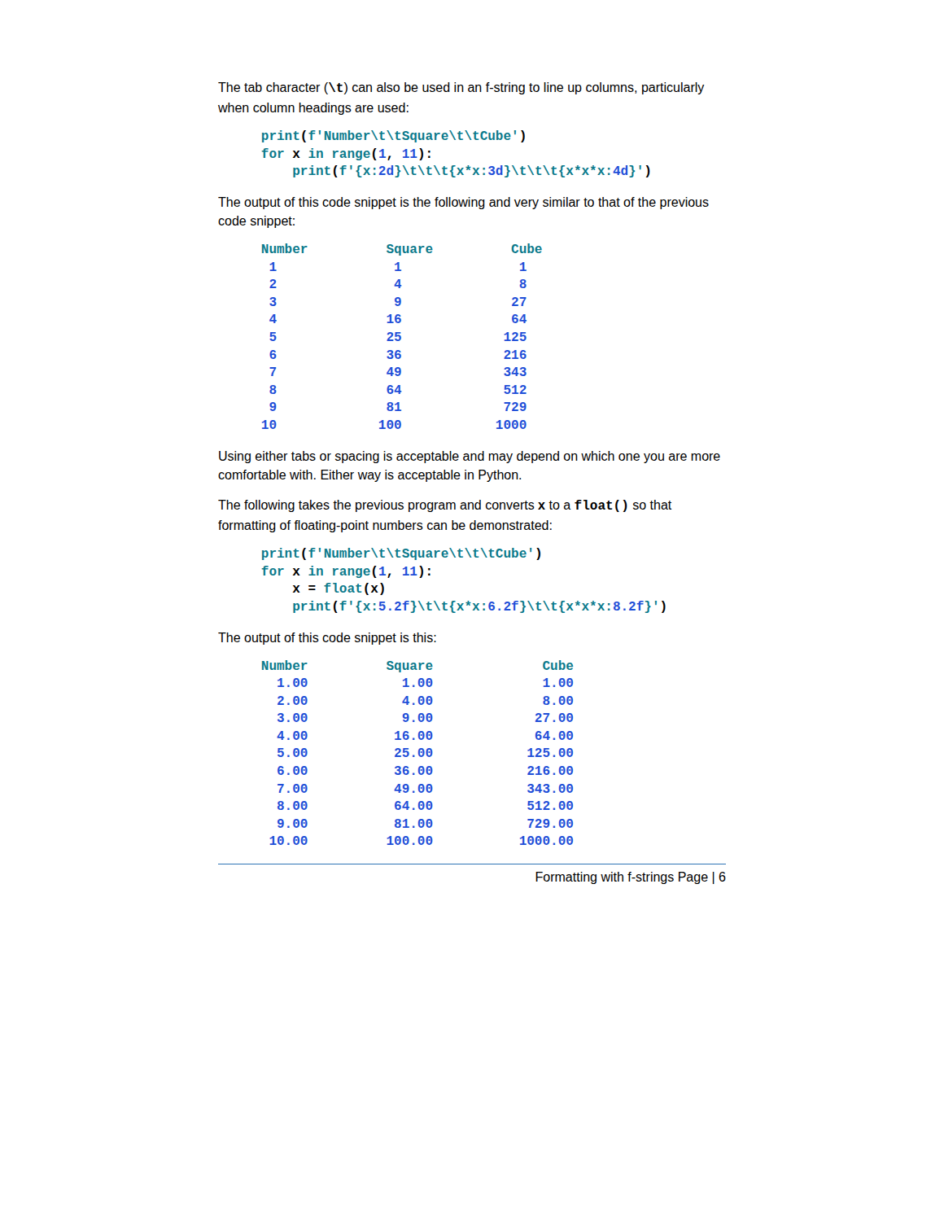The tab character (\t) can also be used in an f-string to line up columns, particularly when column headings are used:
print(f'Number\t\tSquare\t\tCube') for x in range(1, 11): print(f'{x: 2d}\t\t\t{x*x: 3d}\t\t\t{x*x*x: 4d}')
The output of this code snippet is the following and very similar to that of the previous code snippet:
Number Square Cube 1 1 1 2 4 8 3 9 27 4 16 64 5 25 125 6 36 216 7 49 343 8 64 512 9 81 729 10 100 1000
Using either tabs or spacing is acceptable and may depend on which one you are more comfortable with. Either way is acceptable in Python.
The following takes the previous program and converts x to a float() so that formatting of floating-point numbers can be demonstrated:
print(f'Number\t\tSquare\t\t\tCube') for x in range(1, 11): x = float(x) print(f'{x: 5.2f}\t\t{x*x: 6.2f}\t\t{x*x*x: 8.2f}')
The output of this code snippet is this:
Number Square Cube 1.00 1.00 1.00 2.00 4.00 8.00 3.00 9.00 27.00 4.00 16.00 64.00 5.00 25.00 125.00 6.00 36.00 216.00 7.00 49.00 343.00 8.00 64.00 512.00 9.00 81.00 729.00 10.00 100.00 1000.00
Formatting with f-strings Page | 6